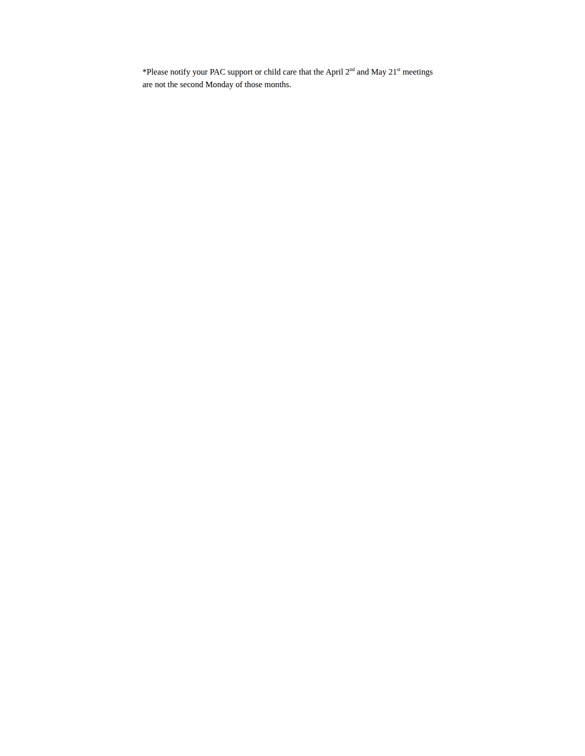*Please notify your PAC support or child care that the April 2nd and May 21st meetings are not the second Monday of those months.